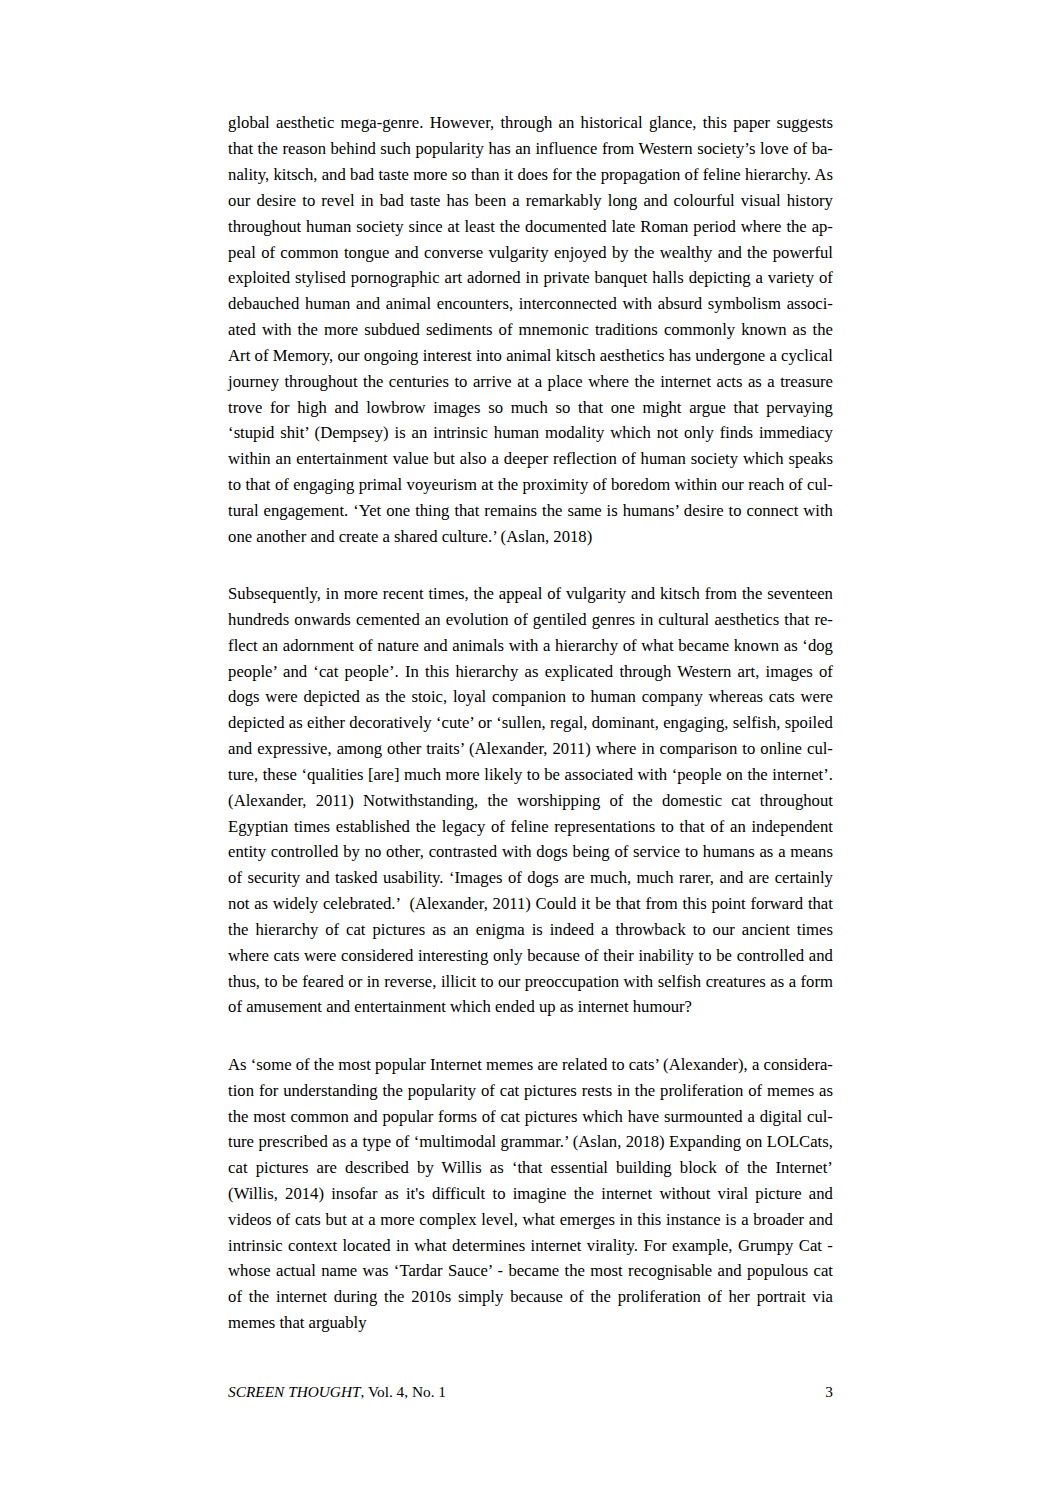global aesthetic mega-genre. However, through an historical glance, this paper suggests that the reason behind such popularity has an influence from Western society’s love of banality, kitsch, and bad taste more so than it does for the propagation of feline hierarchy. As our desire to revel in bad taste has been a remarkably long and colourful visual history throughout human society since at least the documented late Roman period where the appeal of common tongue and converse vulgarity enjoyed by the wealthy and the powerful exploited stylised pornographic art adorned in private banquet halls depicting a variety of debauched human and animal encounters, interconnected with absurd symbolism associated with the more subdued sediments of mnemonic traditions commonly known as the Art of Memory, our ongoing interest into animal kitsch aesthetics has undergone a cyclical journey throughout the centuries to arrive at a place where the internet acts as a treasure trove for high and lowbrow images so much so that one might argue that pervaying ‘stupid shit’ (Dempsey) is an intrinsic human modality which not only finds immediacy within an entertainment value but also a deeper reflection of human society which speaks to that of engaging primal voyeurism at the proximity of boredom within our reach of cultural engagement. ‘Yet one thing that remains the same is humans’ desire to connect with one another and create a shared culture.’ (Aslan, 2018)
Subsequently, in more recent times, the appeal of vulgarity and kitsch from the seventeen hundreds onwards cemented an evolution of gentiled genres in cultural aesthetics that reflect an adornment of nature and animals with a hierarchy of what became known as ‘dog people’ and ‘cat people’. In this hierarchy as explicated through Western art, images of dogs were depicted as the stoic, loyal companion to human company whereas cats were depicted as either decoratively ‘cute’ or ‘sullen, regal, dominant, engaging, selfish, spoiled and expressive, among other traits’ (Alexander, 2011) where in comparison to online culture, these ‘qualities [are] much more likely to be associated with ‘people on the internet’. (Alexander, 2011) Notwithstanding, the worshipping of the domestic cat throughout Egyptian times established the legacy of feline representations to that of an independent entity controlled by no other, contrasted with dogs being of service to humans as a means of security and tasked usability. ‘Images of dogs are much, much rarer, and are certainly not as widely celebrated.’ (Alexander, 2011) Could it be that from this point forward that the hierarchy of cat pictures as an enigma is indeed a throwback to our ancient times where cats were considered interesting only because of their inability to be controlled and thus, to be feared or in reverse, illicit to our preoccupation with selfish creatures as a form of amusement and entertainment which ended up as internet humour?
As ‘some of the most popular Internet memes are related to cats’ (Alexander), a consideration for understanding the popularity of cat pictures rests in the proliferation of memes as the most common and popular forms of cat pictures which have surmounted a digital culture prescribed as a type of ‘multimodal grammar.’ (Aslan, 2018) Expanding on LOLCats, cat pictures are described by Willis as ‘that essential building block of the Internet’ (Willis, 2014) insofar as it's difficult to imagine the internet without viral picture and videos of cats but at a more complex level, what emerges in this instance is a broader and intrinsic context located in what determines internet virality. For example, Grumpy Cat - whose actual name was ‘Tardar Sauce’ - became the most recognisable and populous cat of the internet during the 2010s simply because of the proliferation of her portrait via memes that arguably
SCREEN THOUGHT, Vol. 4, No. 1 3